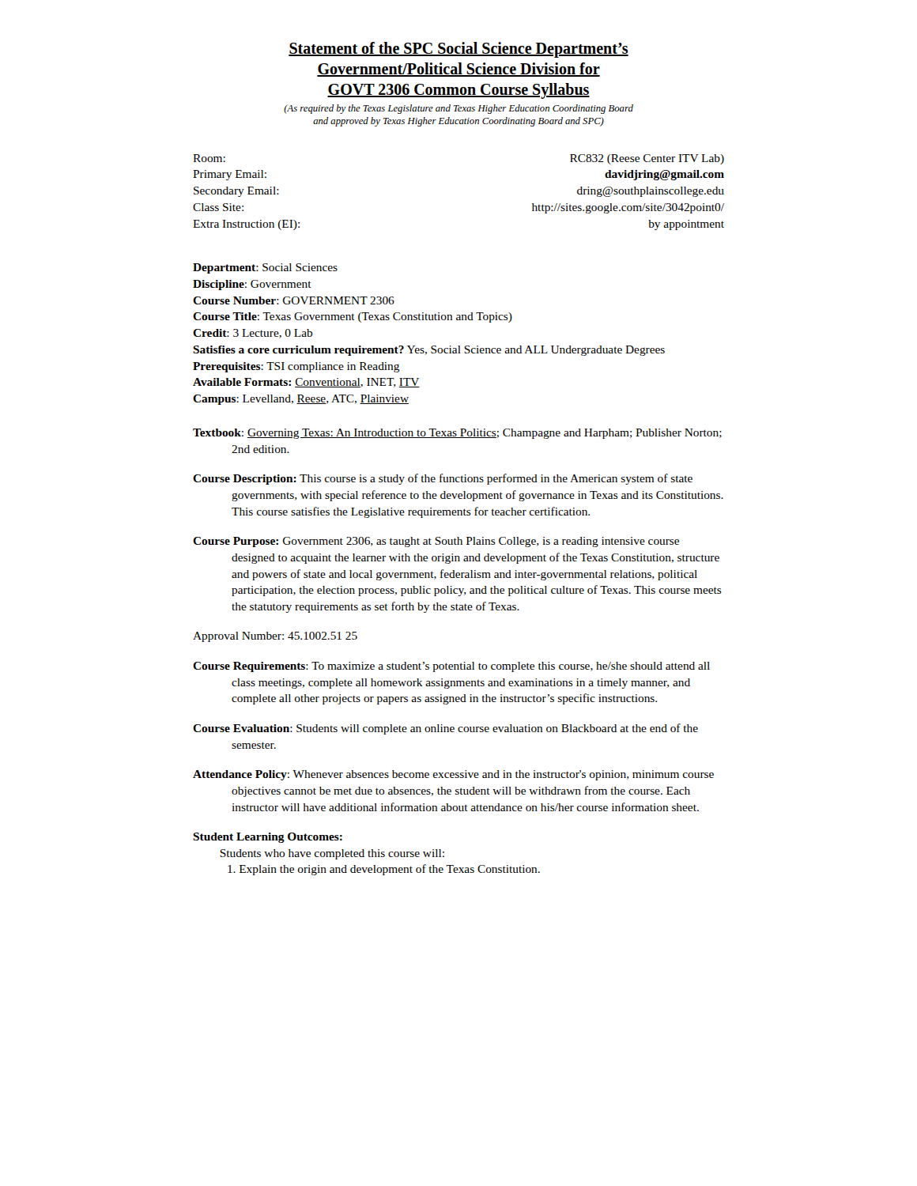Statement of the SPC Social Science Department’s
Government/Political Science Division for
GOVT 2306 Common Course Syllabus
(As required by the Texas Legislature and Texas Higher Education Coordinating Board
and approved by Texas Higher Education Coordinating Board and SPC)
| Room: | RC832 (Reese Center ITV Lab) |
| Primary Email: | davidjring@gmail.com |
| Secondary Email: | dring@southplainscollege.edu |
| Class Site: | http://sites.google.com/site/3042point0/ |
| Extra Instruction (EI): | by appointment |
Department: Social Sciences
Discipline: Government
Course Number: GOVERNMENT 2306
Course Title: Texas Government (Texas Constitution and Topics)
Credit: 3 Lecture, 0 Lab
Satisfies a core curriculum requirement? Yes, Social Science and ALL Undergraduate Degrees
Prerequisites: TSI compliance in Reading
Available Formats: Conventional, INET, ITV
Campus: Levelland, Reese, ATC, Plainview
Textbook: Governing Texas: An Introduction to Texas Politics; Champagne and Harpham; Publisher Norton; 2nd edition.
Course Description: This course is a study of the functions performed in the American system of state governments, with special reference to the development of governance in Texas and its Constitutions. This course satisfies the Legislative requirements for teacher certification.
Course Purpose: Government 2306, as taught at South Plains College, is a reading intensive course designed to acquaint the learner with the origin and development of the Texas Constitution, structure and powers of state and local government, federalism and inter-governmental relations, political participation, the election process, public policy, and the political culture of Texas. This course meets the statutory requirements as set forth by the state of Texas.
Approval Number: 45.1002.51 25
Course Requirements: To maximize a student’s potential to complete this course, he/she should attend all class meetings, complete all homework assignments and examinations in a timely manner, and complete all other projects or papers as assigned in the instructor’s specific instructions.
Course Evaluation: Students will complete an online course evaluation on Blackboard at the end of the semester.
Attendance Policy: Whenever absences become excessive and in the instructor's opinion, minimum course objectives cannot be met due to absences, the student will be withdrawn from the course. Each instructor will have additional information about attendance on his/her course information sheet.
Student Learning Outcomes:
Students who have completed this course will:
Explain the origin and development of the Texas Constitution.